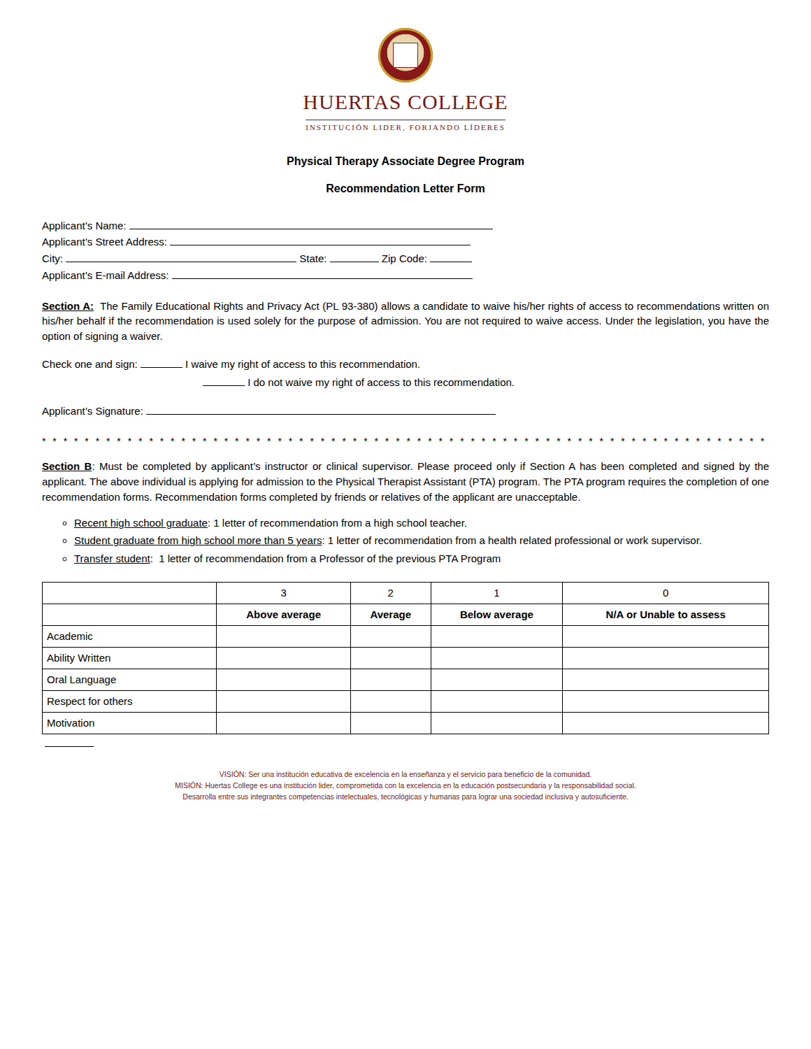HUERTAS COLLEGE
INSTITUCIÓN LIDER, FORJANDO LÍDERES
Physical Therapy Associate Degree Program
Recommendation Letter Form
Applicant’s Name:
Applicant’s Street Address:
City: State: Zip Code:
Applicant’s E-mail Address:
Section A: The Family Educational Rights and Privacy Act (PL 93-380) allows a candidate to waive his/her rights of access to recommendations written on his/her behalf if the recommendation is used solely for the purpose of admission. You are not required to waive access. Under the legislation, you have the option of signing a waiver.
Check one and sign: I waive my right of access to this recommendation.
I do not waive my right of access to this recommendation.
Applicant’s Signature:
* * * * * * * * * * * * * * * * * * * * * * * * * * * * * * * * * * * * * * * * * * * * * * * * * * * * * * * * * * * * * * * * * * * *
Section B: Must be completed by applicant’s instructor or clinical supervisor. Please proceed only if Section A has been completed and signed by the applicant. The above individual is applying for admission to the Physical Therapist Assistant (PTA) program. The PTA program requires the completion of one recommendation forms. Recommendation forms completed by friends or relatives of the applicant are unacceptable.
Recent high school graduate: 1 letter of recommendation from a high school teacher.
Student graduate from high school more than 5 years: 1 letter of recommendation from a health related professional or work supervisor.
Transfer student: 1 letter of recommendation from a Professor of the previous PTA Program
| | 3 | 2 | 1 | 0 |
| --- | --- | --- | --- | --- |
| | Above average | Average | Below average | N/A or Unable to assess |
| Academic | | | | |
| Ability Written | | | | |
| Oral Language | | | | |
| Respect for others | | | | |
| Motivation | | | | |
VISIÓN: Ser una institución educativa de excelencia en la enseñanza y el servicio para beneficio de la comunidad.
MISIÓN: Huertas College es una institución lider, comprometida con la excelencia en la educación postsecundaria y la responsabilidad social.
Desarrolla entre sus integrantes competencias intelectuales, tecnológicas y humanas para lograr una sociedad inclusiva y autosuficiente.